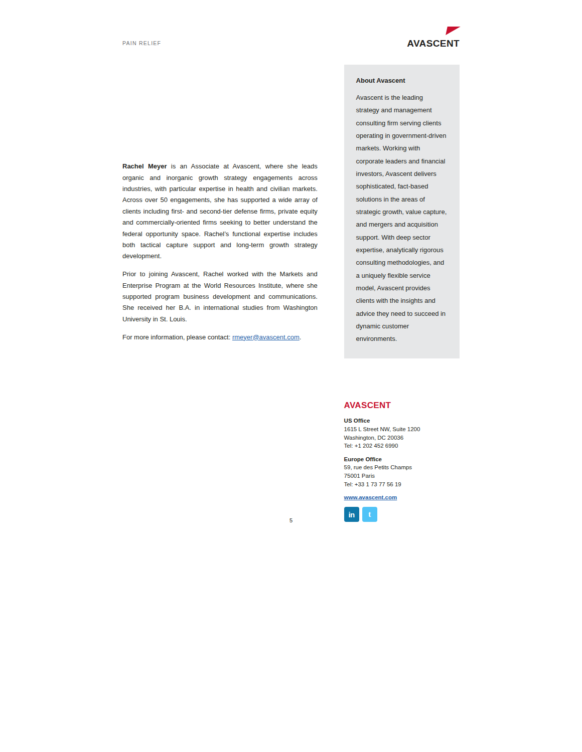Pain Relief
AVASCENT
Rachel Meyer is an Associate at Avascent, where she leads organic and inorganic growth strategy engagements across industries, with particular expertise in health and civilian markets. Across over 50 engagements, she has supported a wide array of clients including first- and second-tier defense firms, private equity and commercially-oriented firms seeking to better understand the federal opportunity space. Rachel’s functional expertise includes both tactical capture support and long-term growth strategy development.
Prior to joining Avascent, Rachel worked with the Markets and Enterprise Program at the World Resources Institute, where she supported program business development and communications. She received her B.A. in international studies from Washington University in St. Louis.
For more information, please contact: rmeyer@avascent.com.
About Avascent
Avascent is the leading strategy and management consulting firm serving clients operating in government-driven markets. Working with corporate leaders and financial investors, Avascent delivers sophisticated, fact-based solutions in the areas of strategic growth, value capture, and mergers and acquisition support. With deep sector expertise, analytically rigorous consulting methodologies, and a uniquely flexible service model, Avascent provides clients with the insights and advice they need to succeed in dynamic customer environments.
AVASCENT
US Office 1615 L Street NW, Suite 1200
Washington, DC 20036
Tel: +1 202 452 6990
Europe Office 59, rue des Petits Champs
75001 Paris
Tel: +33 1 73 77 56 19
www.avascent.com
in t
5